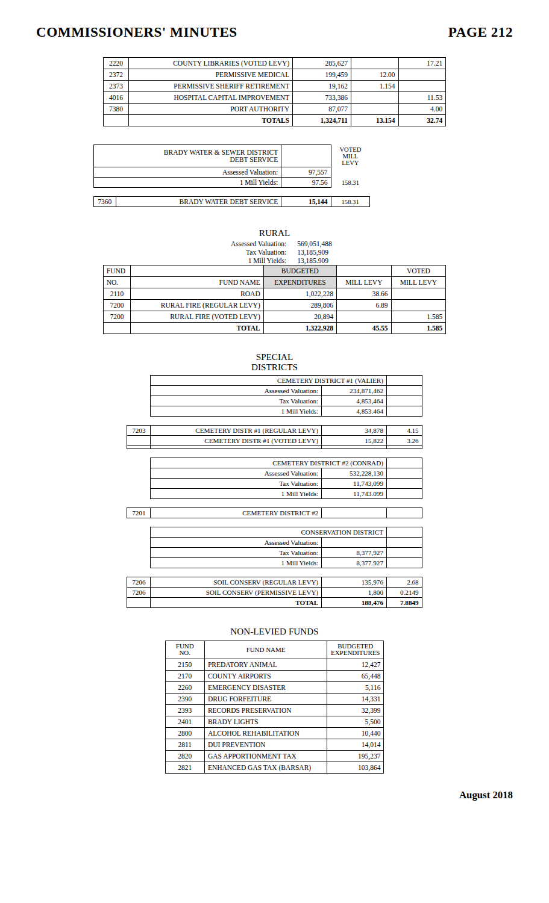COMMISSIONERS' MINUTES PAGE 212
| 2220 | COUNTY LIBRARIES (VOTED LEVY) | 285,627 | | 17.21 |
| 2372 | PERMISSIVE MEDICAL | 199,459 | 12.00 | |
| 2373 | PERMISSIVE SHERIFF RETIREMENT | 19,162 | 1.154 | |
| 4016 | HOSPITAL CAPITAL IMPROVEMENT | 733,386 | | 11.53 |
| 7380 | PORT AUTHORITY | 87,077 | | 4.00 |
| | TOTALS | 1,324,711 | 13.154 | 32.74 |
| BRADY WATER & SEWER DISTRICT DEBT SERVICE | | VOTED MILL LEVY |
| Assessed Valuation: | 97,557 | |
| 1 Mill Yields: | 97.56 | 158.31 |
| 7360 | BRADY WATER DEBT SERVICE | 15,144 | 158.31 |
RURAL
| Assessed Valuation: | 569,051,488 |
| Tax Valuation: | 13,185,909 |
| 1 Mill Yields: | 13,185.909 |
| FUND | | BUDGETED | | VOTED |
| --- | --- | --- | --- | --- |
| NO. | FUND NAME | EXPENDITURES | MILL LEVY | MILL LEVY |
| 2110 | ROAD | 1,022,228 | 38.66 | |
| 7200 | RURAL FIRE (REGULAR LEVY) | 289,806 | 6.89 | |
| 7200 | RURAL FIRE (VOTED LEVY) | 20,894 | | 1.585 |
| | TOTAL | 1,322,928 | 45.55 | 1.585 |
SPECIAL
DISTRICTS
| | CEMETERY DISTRICT #1 (VALIER) | |
| | Assessed Valuation: | 234,871,462 | |
| | Tax Valuation: | 4,853,464 | |
| | 1 Mill Yields: | 4,853.464 | |
| 7203 | CEMETERY DISTR #1 (REGULAR LEVY) | 34,878 | 4.15 |
| | CEMETERY DISTR #1 (VOTED LEVY) | 15,822 | 3.26 |
| | CEMETERY DISTRICT #2 (CONRAD) | |
| | Assessed Valuation: | 532,228,130 | |
| | Tax Valuation: | 11,743,099 | |
| | 1 Mill Yields: | 11,743.099 | |
| 7201 | CEMETERY DISTRICT #2 | | |
| | CONSERVATION DISTRICT | |
| | Assessed Valuation: | | |
| | Tax Valuation: | 8,377,927 | |
| | 1 Mill Yields: | 8,377.927 | |
| 7206 | SOIL CONSERV (REGULAR LEVY) | 135,976 | 2.68 |
| 7206 | SOIL CONSERV (PERMISSIVE LEVY) | 1,800 | 0.2149 |
| | TOTAL | 188,476 | 7.8849 |
NON-LEVIED FUNDS
| FUND NO. | FUND NAME | BUDGETED EXPENDITURES |
| --- | --- | --- |
| 2150 | PREDATORY ANIMAL | 12,427 |
| 2170 | COUNTY AIRPORTS | 65,448 |
| 2260 | EMERGENCY DISASTER | 5,116 |
| 2390 | DRUG FORFEITURE | 14,331 |
| 2393 | RECORDS PRESERVATION | 32,399 |
| 2401 | BRADY LIGHTS | 5,500 |
| 2800 | ALCOHOL REHABILITATION | 10,440 |
| 2811 | DUI PREVENTION | 14,014 |
| 2820 | GAS APPORTIONMENT TAX | 195,237 |
| 2821 | ENHANCED GAS TAX (BARSAR) | 103,864 |
August 2018